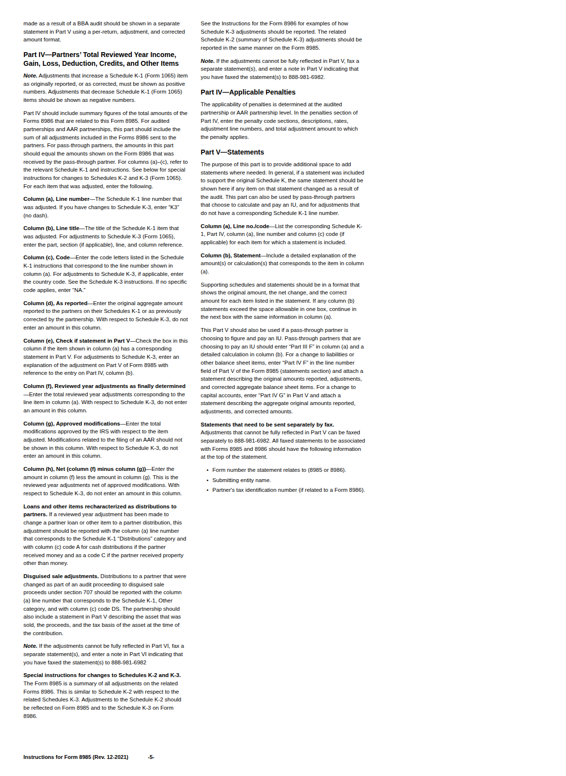made as a result of a BBA audit should be shown in a separate statement in Part V using a per-return, adjustment, and corrected amount format.
Part IV—Partners’ Total Reviewed Year Income, Gain, Loss, Deduction, Credits, and Other Items
Note. Adjustments that increase a Schedule K-1 (Form 1065) item as originally reported, or as corrected, must be shown as positive numbers. Adjustments that decrease Schedule K-1 (Form 1065) items should be shown as negative numbers.
Part IV should include summary figures of the total amounts of the Forms 8986 that are related to this Form 8985. For audited partnerships and AAR partnerships, this part should include the sum of all adjustments included in the Forms 8986 sent to the partners. For pass-through partners, the amounts in this part should equal the amounts shown on the Form 8986 that was received by the pass-through partner. For columns (a)–(c), refer to the relevant Schedule K-1 and instructions. See below for special instructions for changes to Schedules K-2 and K-3 (Form 1065). For each item that was adjusted, enter the following.
Column (a), Line number—The Schedule K-1 line number that was adjusted. If you have changes to Schedule K-3, enter “K3” (no dash).
Column (b), Line title—The title of the Schedule K-1 item that was adjusted. For adjustments to Schedule K-3 (Form 1065), enter the part, section (if applicable), line, and column reference.
Column (c), Code—Enter the code letters listed in the Schedule K-1 instructions that correspond to the line number shown in column (a). For adjustments to Schedule K-3, if applicable, enter the country code. See the Schedule K-3 instructions. If no specific code applies, enter “NA.”
Column (d), As reported—Enter the original aggregate amount reported to the partners on their Schedules K-1 or as previously corrected by the partnership. With respect to Schedule K-3, do not enter an amount in this column.
Column (e), Check if statement in Part V—Check the box in this column if the item shown in column (a) has a corresponding statement in Part V. For adjustments to Schedule K-3, enter an explanation of the adjustment on Part V of Form 8985 with reference to the entry on Part IV, column (b).
Column (f), Reviewed year adjustments as finally determined—Enter the total reviewed year adjustments corresponding to the line item in column (a). With respect to Schedule K-3, do not enter an amount in this column.
Column (g), Approved modifications—Enter the total modifications approved by the IRS with respect to the item adjusted. Modifications related to the filing of an AAR should not be shown in this column. With respect to Schedule K-3, do not enter an amount in this column.
Column (h), Net (column (f) minus column (g))—Enter the amount in column (f) less the amount in column (g). This is the reviewed year adjustments net of approved modifications. With respect to Schedule K-3, do not enter an amount in this column.
Loans and other items recharacterized as distributions to partners. If a reviewed year adjustment has been made to change a partner loan or other item to a partner distribution, this adjustment should be reported with the column (a) line number that corresponds to the Schedule K-1 “Distributions” category and with column (c) code A for cash distributions if the partner received money and as a code C if the partner received property other than money.
Disguised sale adjustments. Distributions to a partner that were changed as part of an audit proceeding to disguised sale proceeds under section 707 should be reported with the column (a) line number that corresponds to the Schedule K-1, Other category, and with column (c) code DS. The partnership should also include a statement in Part V describing the asset that was sold, the proceeds, and the tax basis of the asset at the time of the contribution.
Note. If the adjustments cannot be fully reflected in Part VI, fax a separate statement(s), and enter a note in Part VI indicating that you have faxed the statement(s) to 888-981-6982
Special instructions for changes to Schedules K-2 and K-3. The Form 8985 is a summary of all adjustments on the related Forms 8986. This is similar to Schedule K-2 with respect to the related Schedules K-3. Adjustments to the Schedule K-2 should be reflected on Form 8985 and to the Schedule K-3 on Form 8986.
See the Instructions for the Form 8986 for examples of how Schedule K-3 adjustments should be reported. The related Schedule K-2 (summary of Schedule K-3) adjustments should be reported in the same manner on the Form 8985.
Note. If the adjustments cannot be fully reflected in Part V, fax a separate statement(s), and enter a note in Part V indicating that you have faxed the statement(s) to 888-981-6982.
Part IV—Applicable Penalties
The applicability of penalties is determined at the audited partnership or AAR partnership level. In the penalties section of Part IV, enter the penalty code sections, descriptions, rates, adjustment line numbers, and total adjustment amount to which the penalty applies.
Part V—Statements
The purpose of this part is to provide additional space to add statements where needed. In general, if a statement was included to support the original Schedule K, the same statement should be shown here if any item on that statement changed as a result of the audit. This part can also be used by pass-through partners that choose to calculate and pay an IU, and for adjustments that do not have a corresponding Schedule K-1 line number.
Column (a), Line no./code—List the corresponding Schedule K-1, Part IV, column (a), line number and column (c) code (if applicable) for each item for which a statement is included.
Column (b), Statement—Include a detailed explanation of the amount(s) or calculation(s) that corresponds to the item in column (a).
Supporting schedules and statements should be in a format that shows the original amount, the net change, and the correct amount for each item listed in the statement. If any column (b) statements exceed the space allowable in one box, continue in the next box with the same information in column (a).
This Part V should also be used if a pass-through partner is choosing to figure and pay an IU. Pass-through partners that are choosing to pay an IU should enter “Part III F” in column (a) and a detailed calculation in column (b). For a change to liabilities or other balance sheet items, enter “Part IV F” in the line number field of Part V of the Form 8985 (statements section) and attach a statement describing the original amounts reported, adjustments, and corrected aggregate balance sheet items. For a change to capital accounts, enter “Part IV G” in Part V and attach a statement describing the aggregate original amounts reported, adjustments, and corrected amounts.
Statements that need to be sent separately by fax. Adjustments that cannot be fully reflected in Part V can be faxed separately to 888-981-6982. All faxed statements to be associated with Forms 8985 and 8986 should have the following information at the top of the statement.
Form number the statement relates to (8985 or 8986).
Submitting entity name.
Partner's tax identification number (if related to a Form 8986).
Instructions for Form 8985 (Rev. 12-2021)-5-